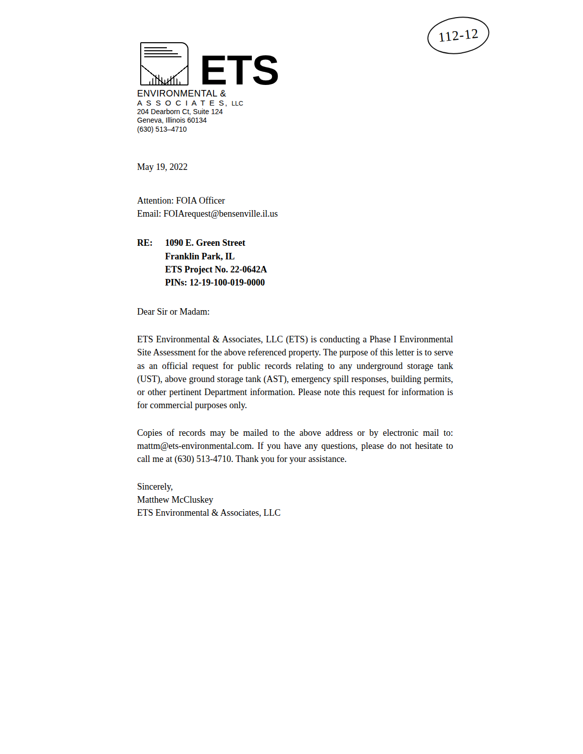112-12
ETS
ENVIRONMENTAL &
A S S O C I A T E S, LLC
204 Dearborn Ct, Suite 124
Geneva, Illinois 60134
(630) 513–4710
May 19, 2022
Attention: FOIA Officer
Email: FOIArequest@bensenville.il.us
RE: 1090 E. Green Street
Franklin Park, IL
ETS Project No. 22-0642A
PINs: 12-19-100-019-0000
Dear Sir or Madam:
ETS Environmental & Associates, LLC (ETS) is conducting a Phase I Environmental Site Assessment for the above referenced property. The purpose of this letter is to serve as an official request for public records relating to any underground storage tank (UST), above ground storage tank (AST), emergency spill responses, building permits, or other pertinent Department information. Please note this request for information is for commercial purposes only.
Copies of records may be mailed to the above address or by electronic mail to: mattm@ets-environmental.com. If you have any questions, please do not hesitate to call me at (630) 513-4710. Thank you for your assistance.
Sincerely,
Matthew McCluskey
ETS Environmental & Associates, LLC